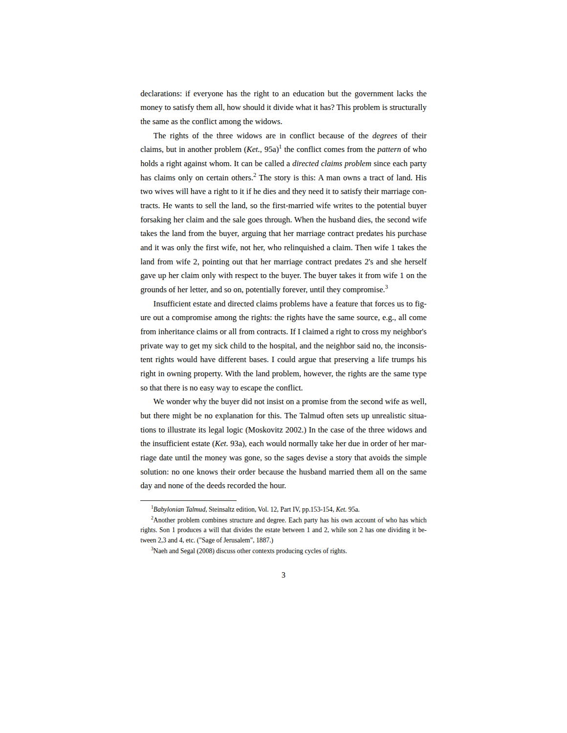declarations: if everyone has the right to an education but the government lacks the money to satisfy them all, how should it divide what it has? This problem is structurally the same as the conflict among the widows.
The rights of the three widows are in conflict because of the degrees of their claims, but in another problem (Ket., 95a)1 the conflict comes from the pattern of who holds a right against whom. It can be called a directed claims problem since each party has claims only on certain others.2 The story is this: A man owns a tract of land. His two wives will have a right to it if he dies and they need it to satisfy their marriage contracts. He wants to sell the land, so the first-married wife writes to the potential buyer forsaking her claim and the sale goes through. When the husband dies, the second wife takes the land from the buyer, arguing that her marriage contract predates his purchase and it was only the first wife, not her, who relinquished a claim. Then wife 1 takes the land from wife 2, pointing out that her marriage contract predates 2's and she herself gave up her claim only with respect to the buyer. The buyer takes it from wife 1 on the grounds of her letter, and so on, potentially forever, until they compromise.3
Insufficient estate and directed claims problems have a feature that forces us to figure out a compromise among the rights: the rights have the same source, e.g., all come from inheritance claims or all from contracts. If I claimed a right to cross my neighbor's private way to get my sick child to the hospital, and the neighbor said no, the inconsistent rights would have different bases. I could argue that preserving a life trumps his right in owning property. With the land problem, however, the rights are the same type so that there is no easy way to escape the conflict.
We wonder why the buyer did not insist on a promise from the second wife as well, but there might be no explanation for this. The Talmud often sets up unrealistic situations to illustrate its legal logic (Moskovitz 2002.) In the case of the three widows and the insufficient estate (Ket. 93a), each would normally take her due in order of her marriage date until the money was gone, so the sages devise a story that avoids the simple solution: no one knows their order because the husband married them all on the same day and none of the deeds recorded the hour.
1Babylonian Talmud, Steinsaltz edition, Vol. 12, Part IV, pp.153-154, Ket. 95a.
2Another problem combines structure and degree. Each party has his own account of who has which rights. Son 1 produces a will that divides the estate between 1 and 2, while son 2 has one dividing it between 2,3 and 4, etc. ("Sage of Jerusalem", 1887.)
3Naeh and Segal (2008) discuss other contexts producing cycles of rights.
3